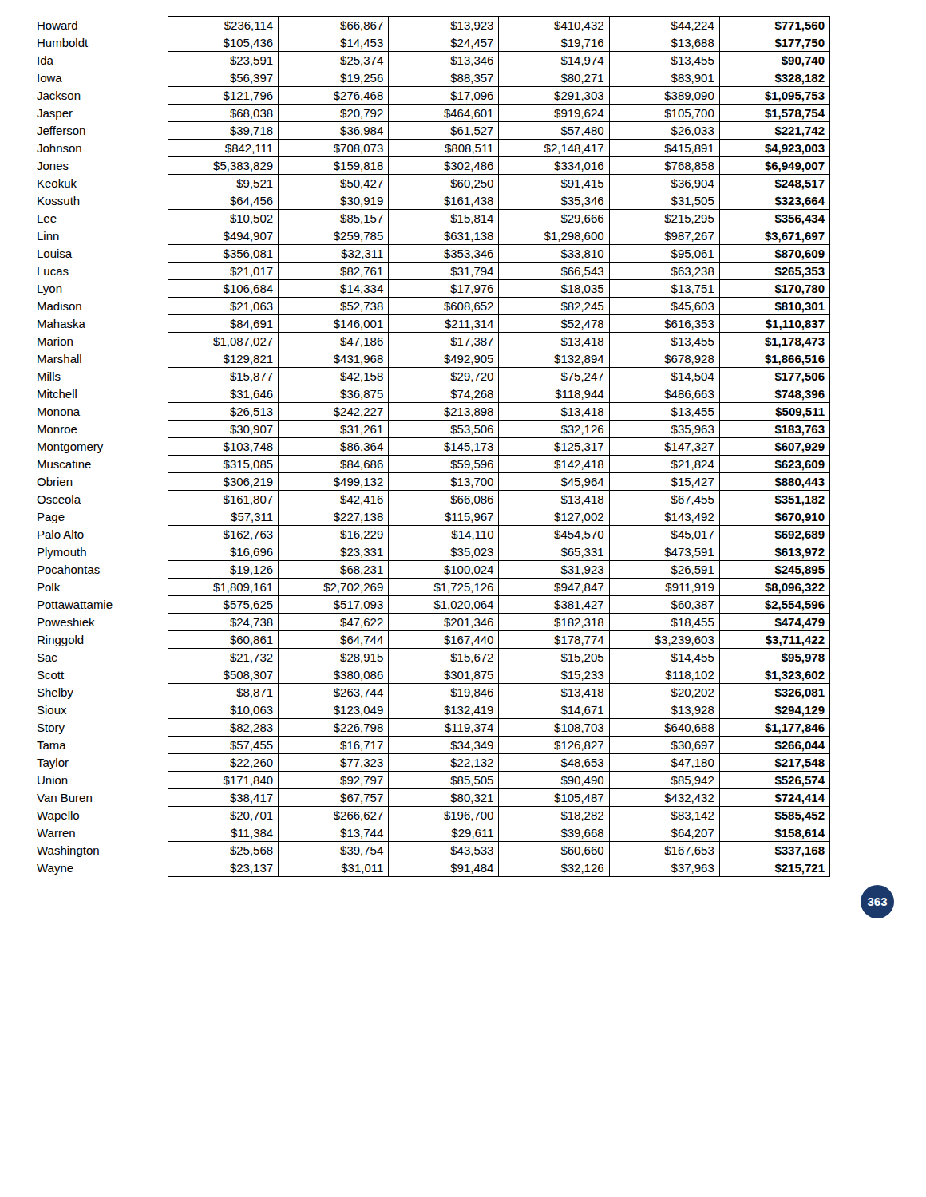| Howard | $236,114 | $66,867 | $13,923 | $410,432 | $44,224 | $771,560 |
| Humboldt | $105,436 | $14,453 | $24,457 | $19,716 | $13,688 | $177,750 |
| Ida | $23,591 | $25,374 | $13,346 | $14,974 | $13,455 | $90,740 |
| Iowa | $56,397 | $19,256 | $88,357 | $80,271 | $83,901 | $328,182 |
| Jackson | $121,796 | $276,468 | $17,096 | $291,303 | $389,090 | $1,095,753 |
| Jasper | $68,038 | $20,792 | $464,601 | $919,624 | $105,700 | $1,578,754 |
| Jefferson | $39,718 | $36,984 | $61,527 | $57,480 | $26,033 | $221,742 |
| Johnson | $842,111 | $708,073 | $808,511 | $2,148,417 | $415,891 | $4,923,003 |
| Jones | $5,383,829 | $159,818 | $302,486 | $334,016 | $768,858 | $6,949,007 |
| Keokuk | $9,521 | $50,427 | $60,250 | $91,415 | $36,904 | $248,517 |
| Kossuth | $64,456 | $30,919 | $161,438 | $35,346 | $31,505 | $323,664 |
| Lee | $10,502 | $85,157 | $15,814 | $29,666 | $215,295 | $356,434 |
| Linn | $494,907 | $259,785 | $631,138 | $1,298,600 | $987,267 | $3,671,697 |
| Louisa | $356,081 | $32,311 | $353,346 | $33,810 | $95,061 | $870,609 |
| Lucas | $21,017 | $82,761 | $31,794 | $66,543 | $63,238 | $265,353 |
| Lyon | $106,684 | $14,334 | $17,976 | $18,035 | $13,751 | $170,780 |
| Madison | $21,063 | $52,738 | $608,652 | $82,245 | $45,603 | $810,301 |
| Mahaska | $84,691 | $146,001 | $211,314 | $52,478 | $616,353 | $1,110,837 |
| Marion | $1,087,027 | $47,186 | $17,387 | $13,418 | $13,455 | $1,178,473 |
| Marshall | $129,821 | $431,968 | $492,905 | $132,894 | $678,928 | $1,866,516 |
| Mills | $15,877 | $42,158 | $29,720 | $75,247 | $14,504 | $177,506 |
| Mitchell | $31,646 | $36,875 | $74,268 | $118,944 | $486,663 | $748,396 |
| Monona | $26,513 | $242,227 | $213,898 | $13,418 | $13,455 | $509,511 |
| Monroe | $30,907 | $31,261 | $53,506 | $32,126 | $35,963 | $183,763 |
| Montgomery | $103,748 | $86,364 | $145,173 | $125,317 | $147,327 | $607,929 |
| Muscatine | $315,085 | $84,686 | $59,596 | $142,418 | $21,824 | $623,609 |
| Obrien | $306,219 | $499,132 | $13,700 | $45,964 | $15,427 | $880,443 |
| Osceola | $161,807 | $42,416 | $66,086 | $13,418 | $67,455 | $351,182 |
| Page | $57,311 | $227,138 | $115,967 | $127,002 | $143,492 | $670,910 |
| Palo Alto | $162,763 | $16,229 | $14,110 | $454,570 | $45,017 | $692,689 |
| Plymouth | $16,696 | $23,331 | $35,023 | $65,331 | $473,591 | $613,972 |
| Pocahontas | $19,126 | $68,231 | $100,024 | $31,923 | $26,591 | $245,895 |
| Polk | $1,809,161 | $2,702,269 | $1,725,126 | $947,847 | $911,919 | $8,096,322 |
| Pottawattamie | $575,625 | $517,093 | $1,020,064 | $381,427 | $60,387 | $2,554,596 |
| Poweshiek | $24,738 | $47,622 | $201,346 | $182,318 | $18,455 | $474,479 |
| Ringgold | $60,861 | $64,744 | $167,440 | $178,774 | $3,239,603 | $3,711,422 |
| Sac | $21,732 | $28,915 | $15,672 | $15,205 | $14,455 | $95,978 |
| Scott | $508,307 | $380,086 | $301,875 | $15,233 | $118,102 | $1,323,602 |
| Shelby | $8,871 | $263,744 | $19,846 | $13,418 | $20,202 | $326,081 |
| Sioux | $10,063 | $123,049 | $132,419 | $14,671 | $13,928 | $294,129 |
| Story | $82,283 | $226,798 | $119,374 | $108,703 | $640,688 | $1,177,846 |
| Tama | $57,455 | $16,717 | $34,349 | $126,827 | $30,697 | $266,044 |
| Taylor | $22,260 | $77,323 | $22,132 | $48,653 | $47,180 | $217,548 |
| Union | $171,840 | $92,797 | $85,505 | $90,490 | $85,942 | $526,574 |
| Van Buren | $38,417 | $67,757 | $80,321 | $105,487 | $432,432 | $724,414 |
| Wapello | $20,701 | $266,627 | $196,700 | $18,282 | $83,142 | $585,452 |
| Warren | $11,384 | $13,744 | $29,611 | $39,668 | $64,207 | $158,614 |
| Washington | $25,568 | $39,754 | $43,533 | $60,660 | $167,653 | $337,168 |
| Wayne | $23,137 | $31,011 | $91,484 | $32,126 | $37,963 | $215,721 |
363